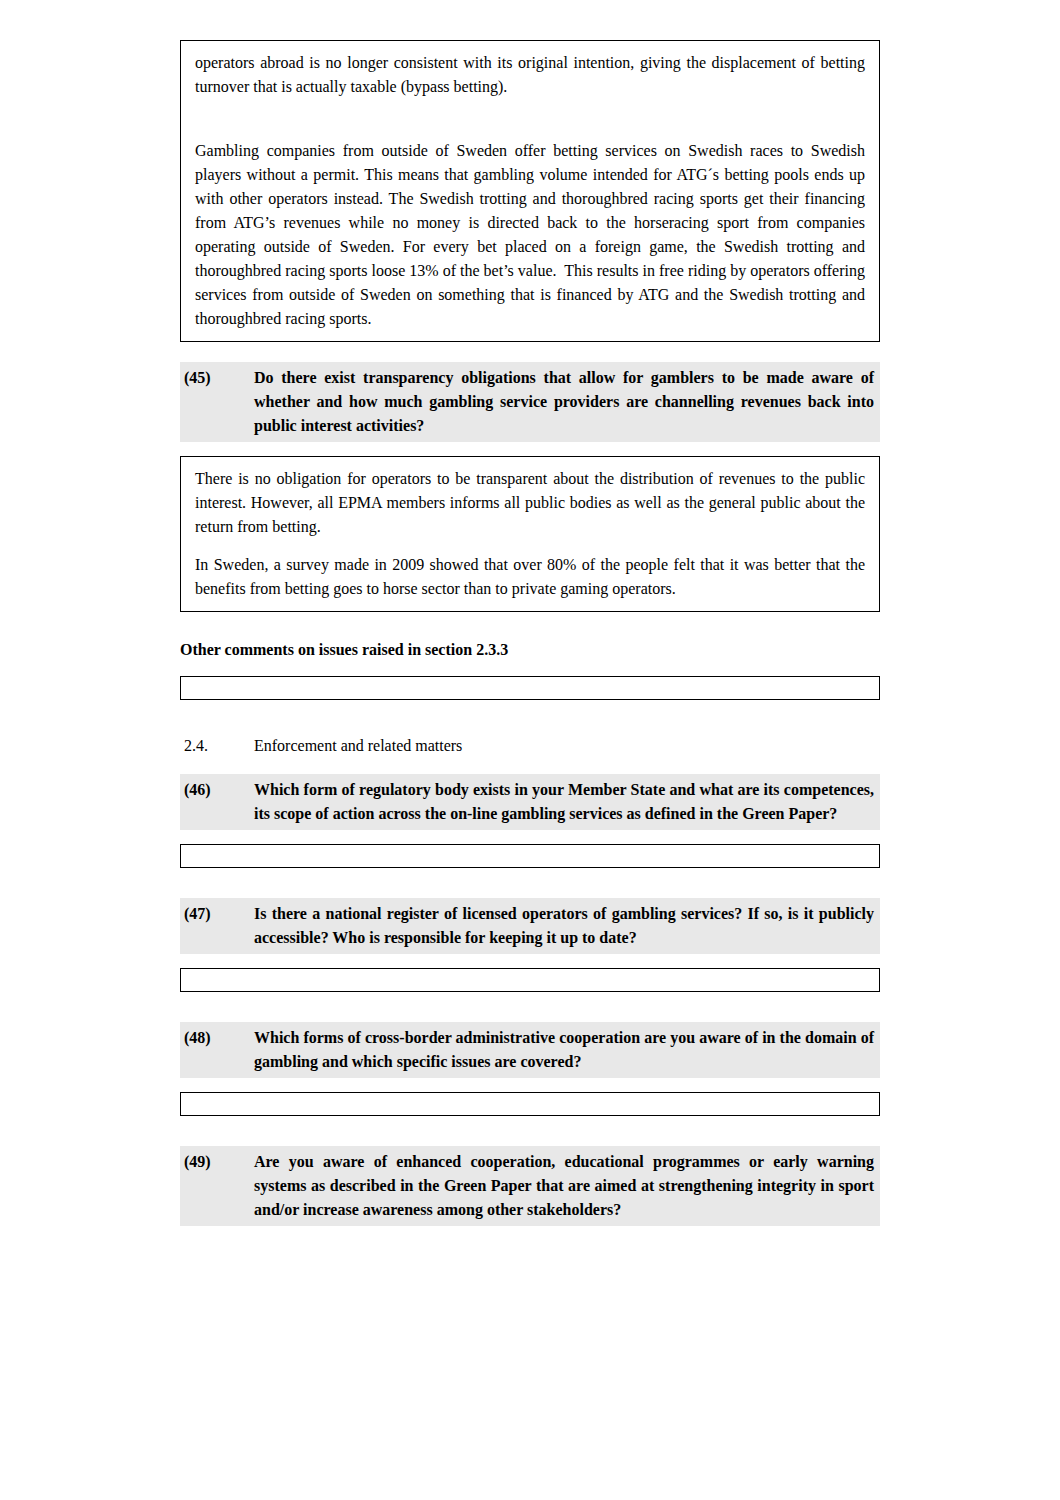operators abroad is no longer consistent with its original intention, giving the displacement of betting turnover that is actually taxable (bypass betting).
Gambling companies from outside of Sweden offer betting services on Swedish races to Swedish players without a permit. This means that gambling volume intended for ATG´s betting pools ends up with other operators instead. The Swedish trotting and thoroughbred racing sports get their financing from ATG’s revenues while no money is directed back to the horseracing sport from companies operating outside of Sweden. For every bet placed on a foreign game, the Swedish trotting and thoroughbred racing sports loose 13% of the bet’s value. This results in free riding by operators offering services from outside of Sweden on something that is financed by ATG and the Swedish trotting and thoroughbred racing sports.
(45) Do there exist transparency obligations that allow for gamblers to be made aware of whether and how much gambling service providers are channelling revenues back into public interest activities?
There is no obligation for operators to be transparent about the distribution of revenues to the public interest. However, all EPMA members informs all public bodies as well as the general public about the return from betting.
In Sweden, a survey made in 2009 showed that over 80% of the people felt that it was better that the benefits from betting goes to horse sector than to private gaming operators.
Other comments on issues raised in section 2.3.3
2.4. Enforcement and related matters
(46) Which form of regulatory body exists in your Member State and what are its competences, its scope of action across the on-line gambling services as defined in the Green Paper?
(47) Is there a national register of licensed operators of gambling services? If so, is it publicly accessible? Who is responsible for keeping it up to date?
(48) Which forms of cross-border administrative cooperation are you aware of in the domain of gambling and which specific issues are covered?
(49) Are you aware of enhanced cooperation, educational programmes or early warning systems as described in the Green Paper that are aimed at strengthening integrity in sport and/or increase awareness among other stakeholders?